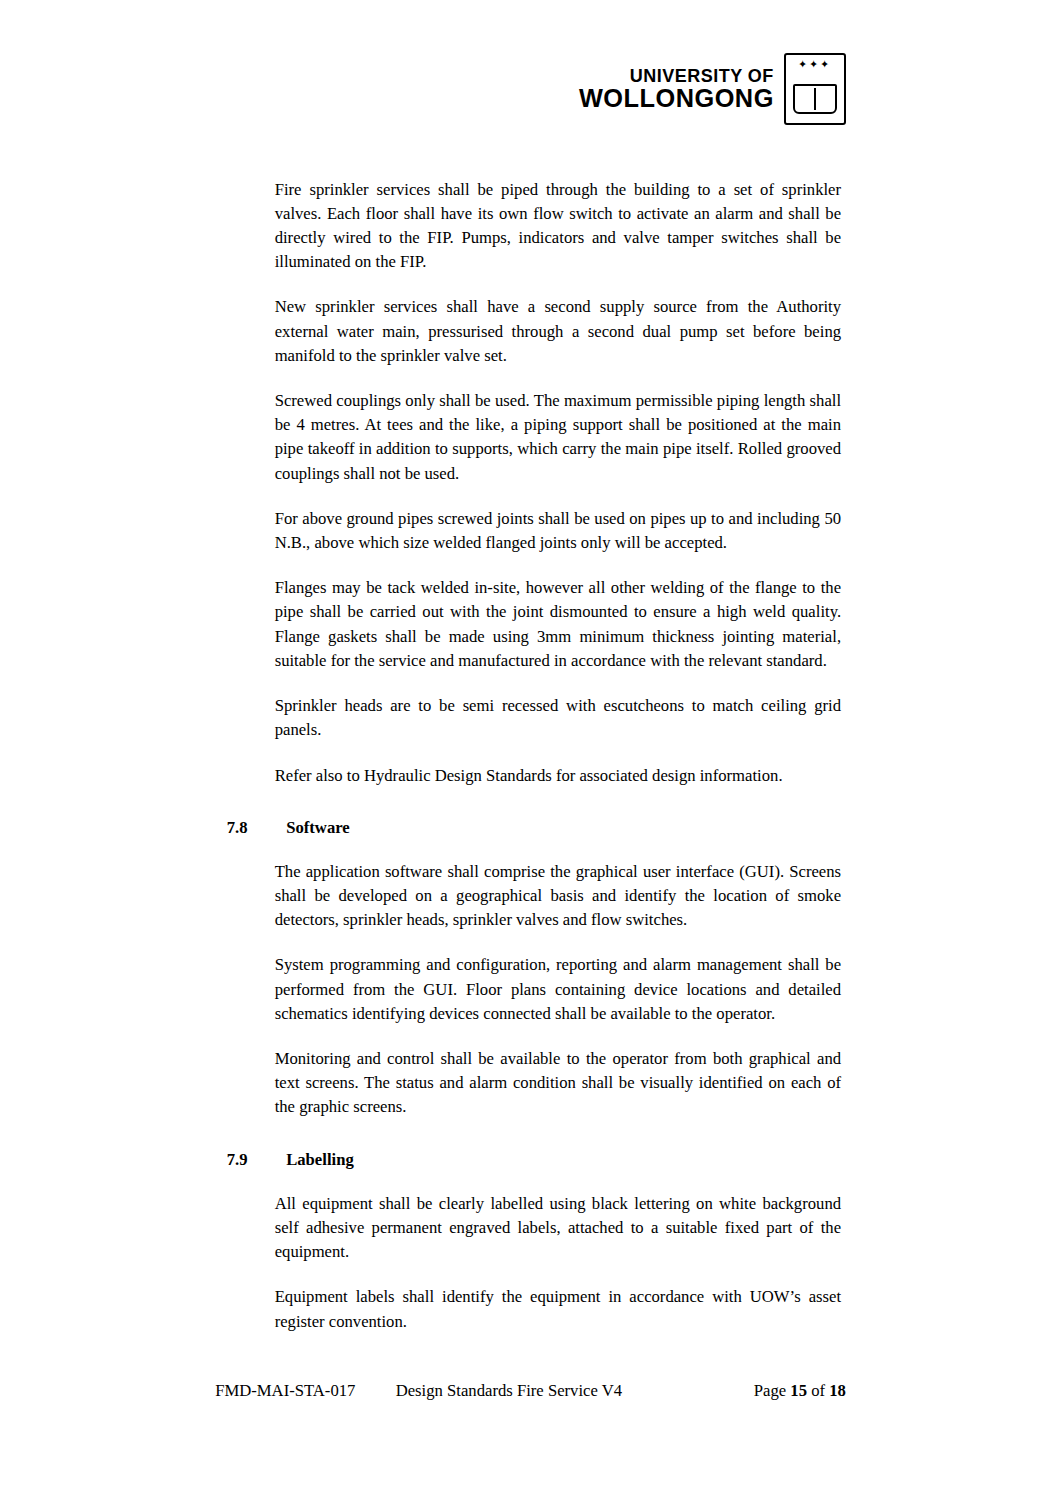UNIVERSITY OF WOLLONGONG
✦✦✦
Fire sprinkler services shall be piped through the building to a set of sprinkler valves. Each floor shall have its own flow switch to activate an alarm and shall be directly wired to the FIP. Pumps, indicators and valve tamper switches shall be illuminated on the FIP.
New sprinkler services shall have a second supply source from the Authority external water main, pressurised through a second dual pump set before being manifold to the sprinkler valve set.
Screwed couplings only shall be used. The maximum permissible piping length shall be 4 metres. At tees and the like, a piping support shall be positioned at the main pipe takeoff in addition to supports, which carry the main pipe itself. Rolled grooved couplings shall not be used.
For above ground pipes screwed joints shall be used on pipes up to and including 50 N.B., above which size welded flanged joints only will be accepted.
Flanges may be tack welded in-site, however all other welding of the flange to the pipe shall be carried out with the joint dismounted to ensure a high weld quality. Flange gaskets shall be made using 3mm minimum thickness jointing material, suitable for the service and manufactured in accordance with the relevant standard.
Sprinkler heads are to be semi recessed with escutcheons to match ceiling grid panels.
Refer also to Hydraulic Design Standards for associated design information.
7.8 Software
The application software shall comprise the graphical user interface (GUI). Screens shall be developed on a geographical basis and identify the location of smoke detectors, sprinkler heads, sprinkler valves and flow switches.
System programming and configuration, reporting and alarm management shall be performed from the GUI. Floor plans containing device locations and detailed schematics identifying devices connected shall be available to the operator.
Monitoring and control shall be available to the operator from both graphical and text screens. The status and alarm condition shall be visually identified on each of the graphic screens.
7.9 Labelling
All equipment shall be clearly labelled using black lettering on white background self adhesive permanent engraved labels, attached to a suitable fixed part of the equipment.
Equipment labels shall identify the equipment in accordance with UOW’s asset register convention.
FMD-MAI-STA-017 Design Standards Fire Service V4 Page 15 of 18